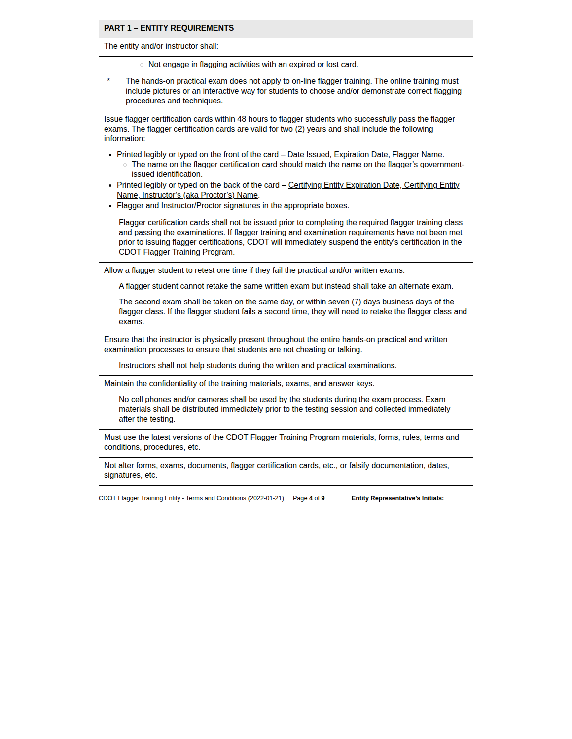| PART 1 – ENTITY REQUIREMENTS |
| The entity and/or instructor shall: |
| Not engage in flagging activities with an expired or lost card. * The hands-on practical exam does not apply to on-line flagger training. The online training must include pictures or an interactive way for students to choose and/or demonstrate correct flagging procedures and techniques. |
| Issue flagger certification cards within 48 hours to flagger students who successfully pass the flagger exams. The flagger certification cards are valid for two (2) years and shall include the following information: Printed legibly or typed on the front of the card – Date Issued, Expiration Date, Flagger Name . The name on the flagger certification card should match the name on the flagger’s government-issued identification. Printed legibly or typed on the back of the card – Certifying Entity Expiration Date, Certifying Entity Name, Instructor’s (aka Proctor’s) Name . Flagger and Instructor/Proctor signatures in the appropriate boxes. Flagger certification cards shall not be issued prior to completing the required flagger training class and passing the examinations. If flagger training and examination requirements have not been met prior to issuing flagger certifications, CDOT will immediately suspend the entity’s certification in the CDOT Flagger Training Program. |
| Allow a flagger student to retest one time if they fail the practical and/or written exams. A flagger student cannot retake the same written exam but instead shall take an alternate exam. The second exam shall be taken on the same day, or within seven (7) days business days of the flagger class. If the flagger student fails a second time, they will need to retake the flagger class and exams. |
| Ensure that the instructor is physically present throughout the entire hands-on practical and written examination processes to ensure that students are not cheating or talking. Instructors shall not help students during the written and practical examinations. |
| Maintain the confidentiality of the training materials, exams, and answer keys. No cell phones and/or cameras shall be used by the students during the exam process. Exam materials shall be distributed immediately prior to the testing session and collected immediately after the testing. |
| Must use the latest versions of the CDOT Flagger Training Program materials, forms, rules, terms and conditions, procedures, etc. |
| Not alter forms, exams, documents, flagger certification cards, etc., or falsify documentation, dates, signatures, etc. |
CDOT Flagger Training Entity - Terms and Conditions (2022-01-21) Page 4 of 9 Entity Representative’s Initials: ________